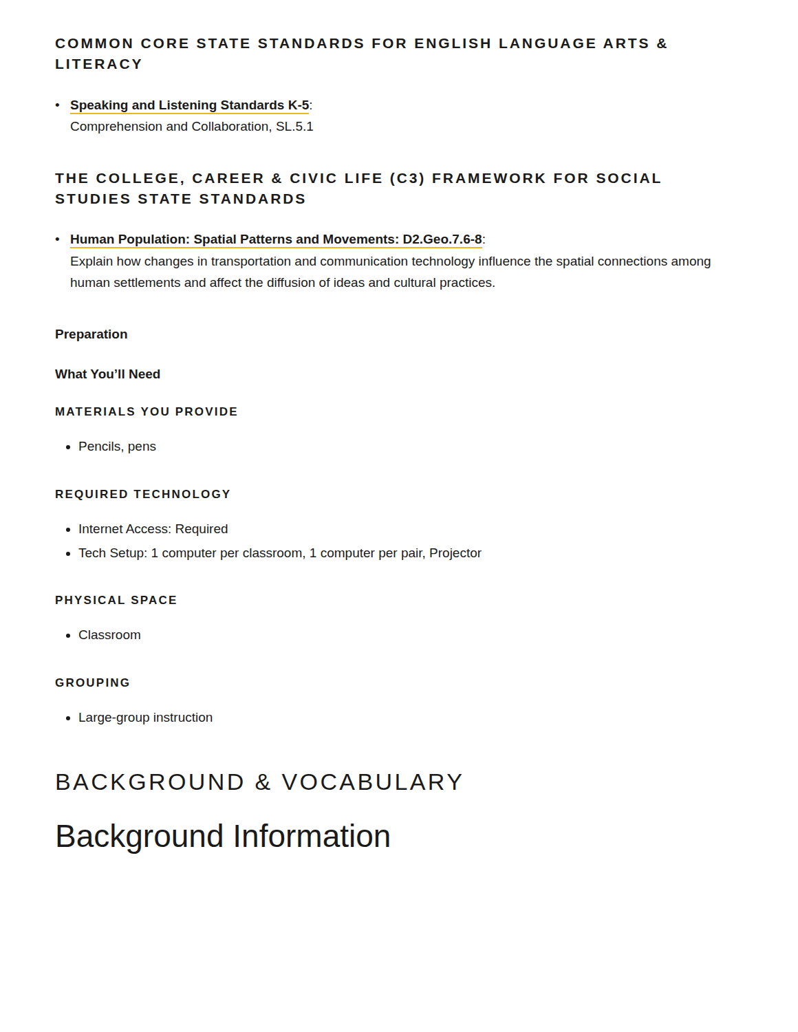Common Core State Standards for English Language Arts & Literacy
Speaking and Listening Standards K-5: Comprehension and Collaboration, SL.5.1
The College, Career & Civic Life (C3) Framework for Social Studies State Standards
Human Population: Spatial Patterns and Movements: D2.Geo.7.6-8: Explain how changes in transportation and communication technology influence the spatial connections among human settlements and affect the diffusion of ideas and cultural practices.
Preparation
What You’ll Need
Materials You Provide
Pencils, pens
Required Technology
Internet Access: Required
Tech Setup: 1 computer per classroom, 1 computer per pair, Projector
Physical Space
Classroom
Grouping
Large-group instruction
Background & Vocabulary
Background Information